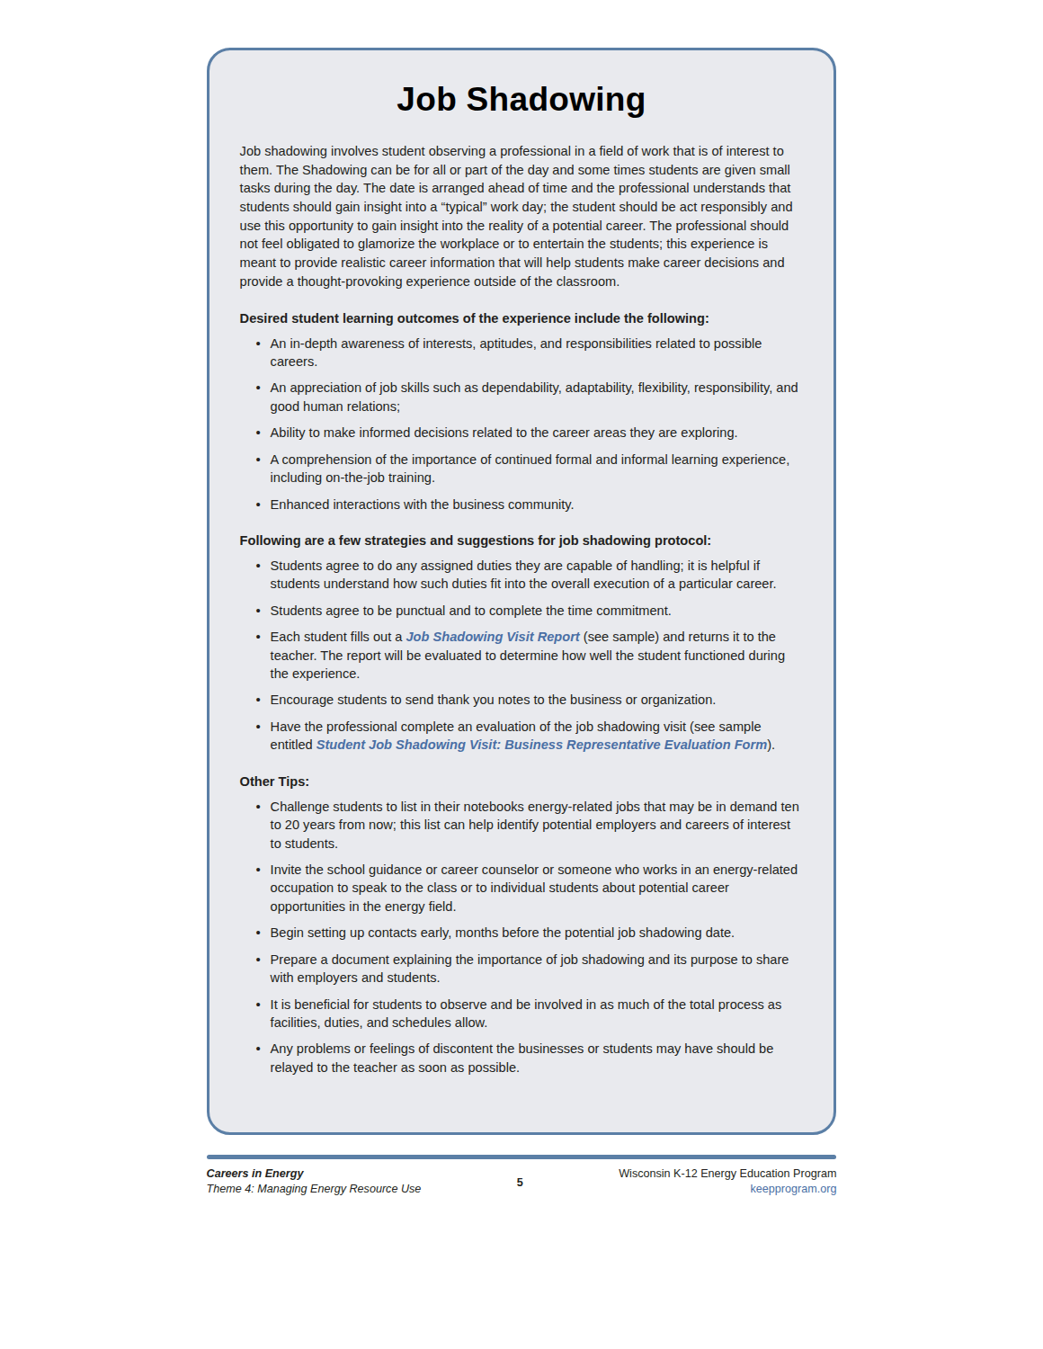Job Shadowing
Job shadowing involves student observing a professional in a field of work that is of interest to them. The Shadowing can be for all or part of the day and some times students are given small tasks during the day. The date is arranged ahead of time and the professional understands that students should gain insight into a “typical” work day; the student should be act responsibly and use this opportunity to gain insight into the reality of a potential career. The professional should not feel obligated to glamorize the workplace or to entertain the students; this experience is meant to provide realistic career information that will help students make career decisions and provide a thought-provoking experience outside of the classroom.
Desired student learning outcomes of the experience include the following:
An in-depth awareness of interests, aptitudes, and responsibilities related to possible careers.
An appreciation of job skills such as dependability, adaptability, flexibility, responsibility, and good human relations;
Ability to make informed decisions related to the career areas they are exploring.
A comprehension of the importance of continued formal and informal learning experience, including on-the-job training.
Enhanced interactions with the business community.
Following are a few strategies and suggestions for job shadowing protocol:
Students agree to do any assigned duties they are capable of handling; it is helpful if students understand how such duties fit into the overall execution of a particular career.
Students agree to be punctual and to complete the time commitment.
Each student fills out a Job Shadowing Visit Report (see sample) and returns it to the teacher. The report will be evaluated to determine how well the student functioned during the experience.
Encourage students to send thank you notes to the business or organization.
Have the professional complete an evaluation of the job shadowing visit (see sample entitled Student Job Shadowing Visit: Business Representative Evaluation Form).
Other Tips:
Challenge students to list in their notebooks energy-related jobs that may be in demand ten to 20 years from now; this list can help identify potential employers and careers of interest to students.
Invite the school guidance or career counselor or someone who works in an energy-related occupation to speak to the class or to individual students about potential career opportunities in the energy field.
Begin setting up contacts early, months before the potential job shadowing date.
Prepare a document explaining the importance of job shadowing and its purpose to share with employers and students.
It is beneficial for students to observe and be involved in as much of the total process as facilities, duties, and schedules allow.
Any problems or feelings of discontent the businesses or students may have should be relayed to the teacher as soon as possible.
Careers in Energy
Theme 4: Managing Energy Resource Use
5
Wisconsin K-12 Energy Education Program
keepprogram.org